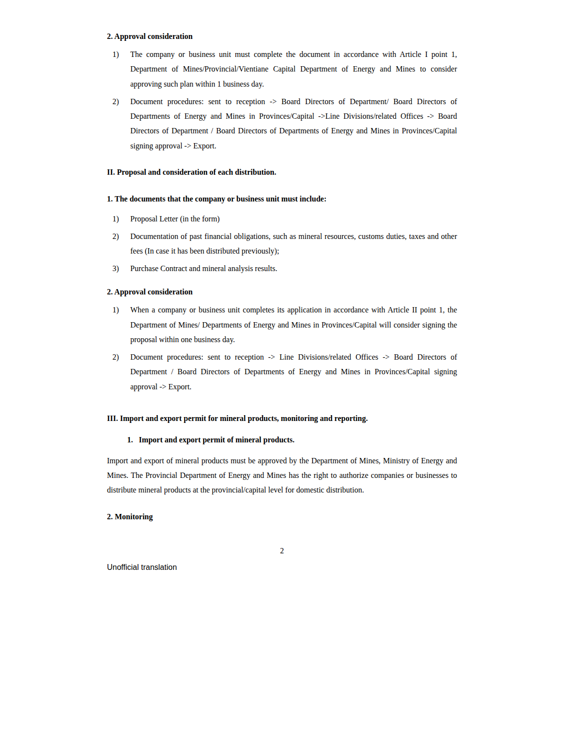2. Approval consideration
The company or business unit must complete the document in accordance with Article I point 1, Department of Mines/Provincial/Vientiane Capital Department of Energy and Mines to consider approving such plan within 1 business day.
Document procedures: sent to reception -> Board Directors of Department/ Board Directors of Departments of Energy and Mines in Provinces/Capital ->Line Divisions/related Offices -> Board Directors of Department / Board Directors of Departments of Energy and Mines in Provinces/Capital signing approval -> Export.
II. Proposal and consideration of each distribution.
1. The documents that the company or business unit must include:
Proposal Letter (in the form)
Documentation of past financial obligations, such as mineral resources, customs duties, taxes and other fees (In case it has been distributed previously);
Purchase Contract and mineral analysis results.
2. Approval consideration
When a company or business unit completes its application in accordance with Article II point 1, the Department of Mines/ Departments of Energy and Mines in Provinces/Capital will consider signing the proposal within one business day.
Document procedures: sent to reception -> Line Divisions/related Offices -> Board Directors of Department / Board Directors of Departments of Energy and Mines in Provinces/Capital signing approval -> Export.
III. Import and export permit for mineral products, monitoring and reporting.
1. Import and export permit of mineral products.
Import and export of mineral products must be approved by the Department of Mines, Ministry of Energy and Mines. The Provincial Department of Energy and Mines has the right to authorize companies or businesses to distribute mineral products at the provincial/capital level for domestic distribution.
2. Monitoring
2
Unofficial translation